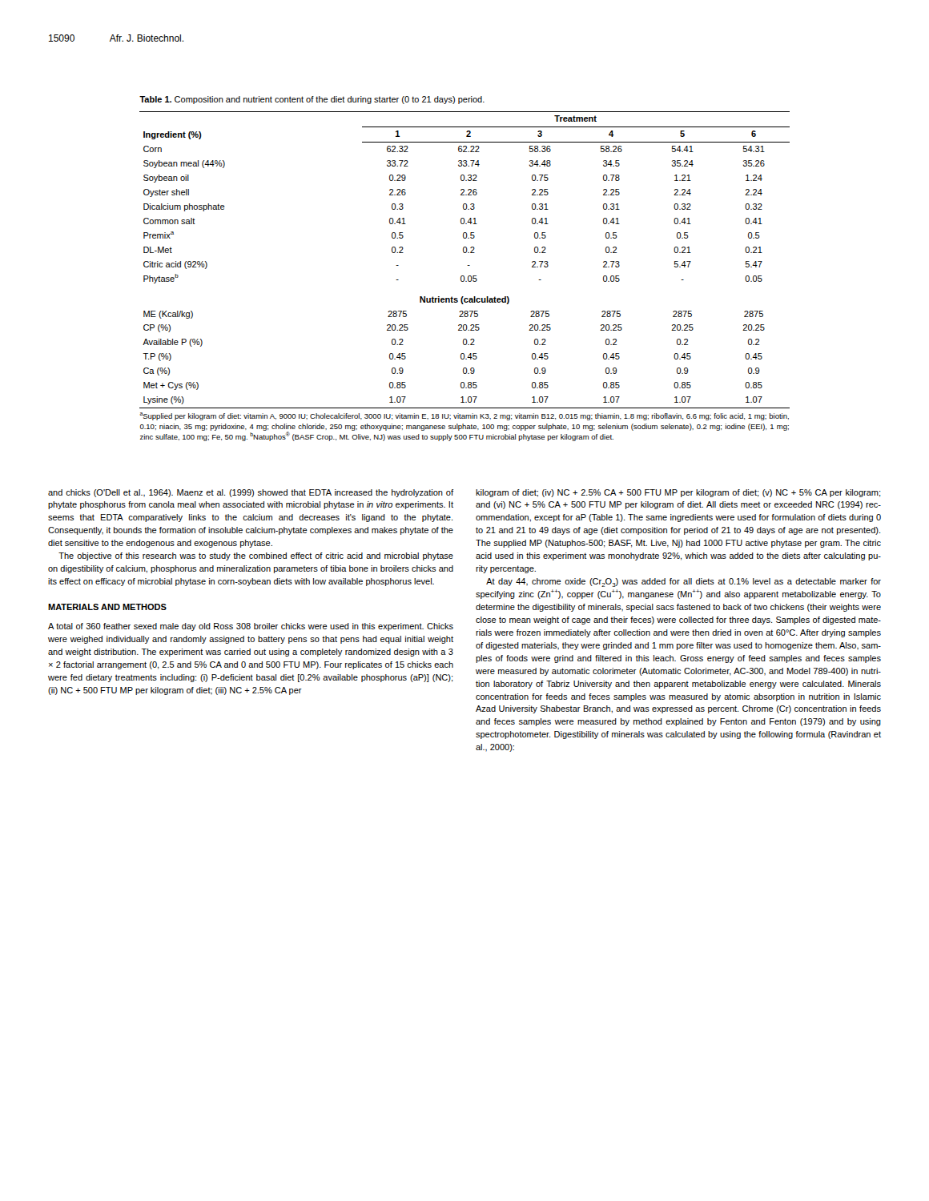15090 Afr. J. Biotechnol.
Table 1. Composition and nutrient content of the diet during starter (0 to 21 days) period.
| Ingredient (%) | Treatment |
| --- | --- |
| 1 | 2 | 3 | 4 | 5 | 6 |
| Corn | 62.32 | 62.22 | 58.36 | 58.26 | 54.41 | 54.31 |
| Soybean meal (44%) | 33.72 | 33.74 | 34.48 | 34.5 | 35.24 | 35.26 |
| Soybean oil | 0.29 | 0.32 | 0.75 | 0.78 | 1.21 | 1.24 |
| Oyster shell | 2.26 | 2.26 | 2.25 | 2.25 | 2.24 | 2.24 |
| Dicalcium phosphate | 0.3 | 0.3 | 0.31 | 0.31 | 0.32 | 0.32 |
| Common salt | 0.41 | 0.41 | 0.41 | 0.41 | 0.41 | 0.41 |
| Premix a | 0.5 | 0.5 | 0.5 | 0.5 | 0.5 | 0.5 |
| DL-Met | 0.2 | 0.2 | 0.2 | 0.2 | 0.21 | 0.21 |
| Citric acid (92%) | - | - | 2.73 | 2.73 | 5.47 | 5.47 |
| Phytase b | - | 0.05 | - | 0.05 | - | 0.05 |
| Nutrients (calculated) |
| ME (Kcal/kg) | 2875 | 2875 | 2875 | 2875 | 2875 | 2875 |
| CP (%) | 20.25 | 20.25 | 20.25 | 20.25 | 20.25 | 20.25 |
| Available P (%) | 0.2 | 0.2 | 0.2 | 0.2 | 0.2 | 0.2 |
| T.P (%) | 0.45 | 0.45 | 0.45 | 0.45 | 0.45 | 0.45 |
| Ca (%) | 0.9 | 0.9 | 0.9 | 0.9 | 0.9 | 0.9 |
| Met + Cys (%) | 0.85 | 0.85 | 0.85 | 0.85 | 0.85 | 0.85 |
| Lysine (%) | 1.07 | 1.07 | 1.07 | 1.07 | 1.07 | 1.07 |
aSupplied per kilogram of diet: vitamin A, 9000 IU; Cholecalciferol, 3000 IU; vitamin E, 18 IU; vitamin K3, 2 mg; vitamin B12, 0.015 mg; thiamin, 1.8 mg; riboflavin, 6.6 mg; folic acid, 1 mg; biotin, 0.10; niacin, 35 mg; pyridoxine, 4 mg; choline chloride, 250 mg; ethoxyquine; manganese sulphate, 100 mg; copper sulphate, 10 mg; selenium (sodium selenate), 0.2 mg; iodine (EEI), 1 mg; zinc sulfate, 100 mg; Fe, 50 mg. bNatuphos® (BASF Crop., Mt. Olive, NJ) was used to supply 500 FTU microbial phytase per kilogram of diet.
and chicks (O'Dell et al., 1964). Maenz et al. (1999) showed that EDTA increased the hydrolyzation of phytate phosphorus from canola meal when associated with microbial phytase in in vitro experiments. It seems that EDTA comparatively links to the calcium and decreases it's ligand to the phytate. Consequently, it bounds the formation of insoluble calcium-phytate complexes and makes phytate of the diet sensitive to the endogenous and exogenous phytase.
The objective of this research was to study the combined effect of citric acid and microbial phytase on digestibility of calcium, phosphorus and mineralization parameters of tibia bone in broilers chicks and its effect on efficacy of microbial phytase in corn-soybean diets with low available phosphorus level.
Materials and methods
A total of 360 feather sexed male day old Ross 308 broiler chicks were used in this experiment. Chicks were weighed individually and randomly assigned to battery pens so that pens had equal initial weight and weight distribution. The experiment was carried out using a completely randomized design with a 3 × 2 factorial arrangement (0, 2.5 and 5% CA and 0 and 500 FTU MP). Four replicates of 15 chicks each were fed dietary treatments including: (i) P-deficient basal diet [0.2% available phosphorus (aP)] (NC); (ii) NC + 500 FTU MP per kilogram of diet; (iii) NC + 2.5% CA per
kilogram of diet; (iv) NC + 2.5% CA + 500 FTU MP per kilogram of diet; (v) NC + 5% CA per kilogram; and (vi) NC + 5% CA + 500 FTU MP per kilogram of diet. All diets meet or exceeded NRC (1994) recommendation, except for aP (Table 1). The same ingredients were used for formulation of diets during 0 to 21 and 21 to 49 days of age (diet composition for period of 21 to 49 days of age are not presented). The supplied MP (Natuphos-500; BASF, Mt. Live, Nj) had 1000 FTU active phytase per gram. The citric acid used in this experiment was monohydrate 92%, which was added to the diets after calculating purity percentage.
At day 44, chrome oxide (Cr2O3) was added for all diets at 0.1% level as a detectable marker for specifying zinc (Zn++), copper (Cu++), manganese (Mn++) and also apparent metabolizable energy. To determine the digestibility of minerals, special sacs fastened to back of two chickens (their weights were close to mean weight of cage and their feces) were collected for three days. Samples of digested materials were frozen immediately after collection and were then dried in oven at 60°C. After drying samples of digested materials, they were grinded and 1 mm pore filter was used to homogenize them. Also, samples of foods were grind and filtered in this leach. Gross energy of feed samples and feces samples were measured by automatic colorimeter (Automatic Colorimeter, AC-300, and Model 789-400) in nutrition laboratory of Tabriz University and then apparent metabolizable energy were calculated. Minerals concentration for feeds and feces samples was measured by atomic absorption in nutrition in Islamic Azad University Shabestar Branch, and was expressed as percent. Chrome (Cr) concentration in feeds and feces samples were measured by method explained by Fenton and Fenton (1979) and by using spectrophotometer. Digestibility of minerals was calculated by using the following formula (Ravindran et al., 2000):